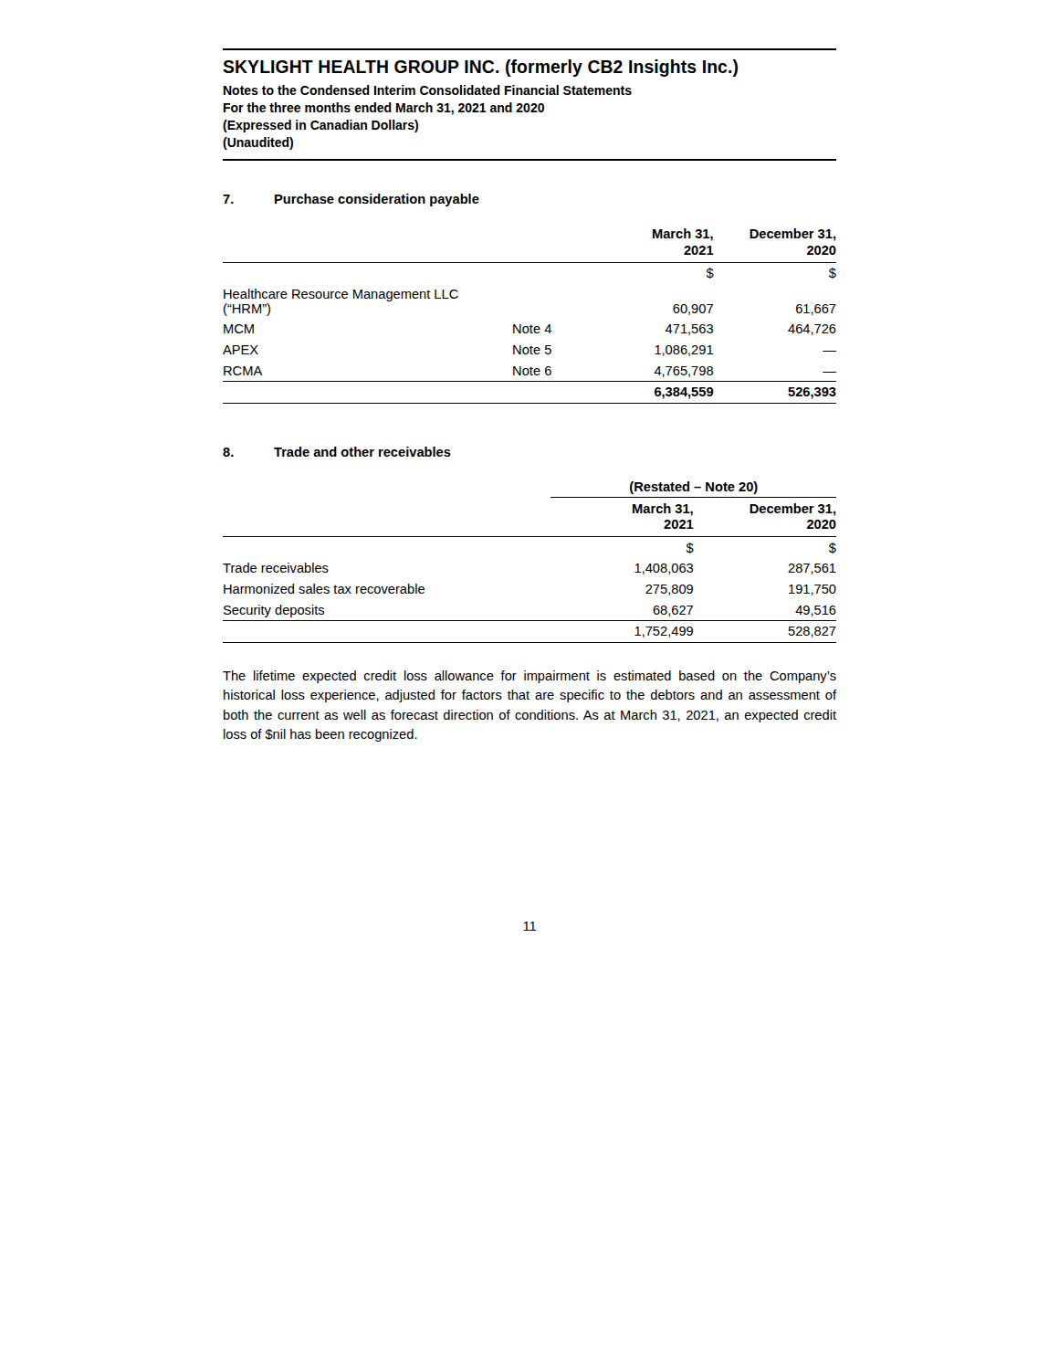SKYLIGHT HEALTH GROUP INC. (formerly CB2 Insights Inc.)
Notes to the Condensed Interim Consolidated Financial Statements
For the three months ended March 31, 2021 and 2020
(Expressed in Canadian Dollars)
(Unaudited)
7. Purchase consideration payable
| | | March 31, 2021 | December 31, 2020 |
| | | $ | $ |
| Healthcare Resource Management LLC (“HRM”) | | 60,907 | 61,667 |
| MCM | Note 4 | 471,563 | 464,726 |
| APEX | Note 5 | 1,086,291 | — |
| RCMA | Note 6 | 4,765,798 | — |
| | | 6,384,559 | 526,393 |
8. Trade and other receivables
| | (Restated – Note 20) |
| | March 31, 2021 | December 31, 2020 |
| | $ | $ |
| Trade receivables | 1,408,063 | 287,561 |
| Harmonized sales tax recoverable | 275,809 | 191,750 |
| Security deposits | 68,627 | 49,516 |
| | 1,752,499 | 528,827 |
The lifetime expected credit loss allowance for impairment is estimated based on the Company’s historical loss experience, adjusted for factors that are specific to the debtors and an assessment of both the current as well as forecast direction of conditions. As at March 31, 2021, an expected credit loss of $nil has been recognized.
11